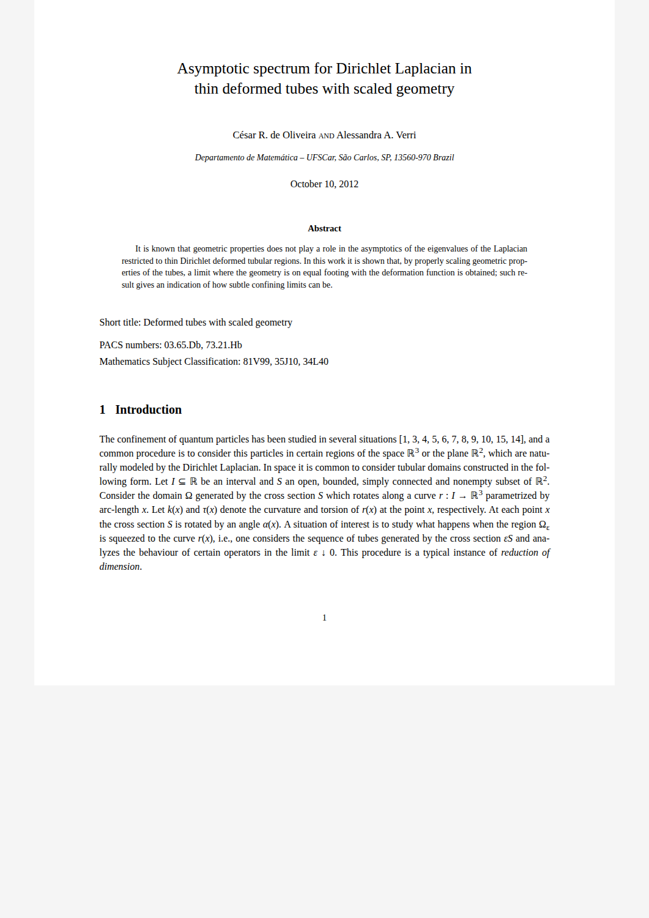Asymptotic spectrum for Dirichlet Laplacian in
thin deformed tubes with scaled geometry
César R. de Oliveira and Alessandra A. Verri
Departamento de Matemática – UFSCar, São Carlos, SP, 13560-970 Brazil
October 10, 2012
Abstract
It is known that geometric properties does not play a role in the asymptotics of the eigenvalues of the Laplacian restricted to thin Dirichlet deformed tubular regions. In this work it is shown that, by properly scaling geometric properties of the tubes, a limit where the geometry is on equal footing with the deformation function is obtained; such result gives an indication of how subtle confining limits can be.
Short title: Deformed tubes with scaled geometry
PACS numbers: 03.65.Db, 73.21.Hb
Mathematics Subject Classification: 81V99, 35J10, 34L40
1 Introduction
The confinement of quantum particles has been studied in several situations [1, 3, 4, 5, 6, 7, 8, 9, 10, 15, 14], and a common procedure is to consider this particles in certain regions of the space ℝ3 or the plane ℝ2, which are naturally modeled by the Dirichlet Laplacian. In space it is common to consider tubular domains constructed in the following form. Let I ⊆ ℝ be an interval and S an open, bounded, simply connected and nonempty subset of ℝ2. Consider the domain Ω generated by the cross section S which rotates along a curve r : I → ℝ3 parametrized by arc-length x. Let k(x) and τ(x) denote the curvature and torsion of r(x) at the point x, respectively. At each point x the cross section S is rotated by an angle α(x). A situation of interest is to study what happens when the region Ωε is squeezed to the curve r(x), i.e., one considers the sequence of tubes generated by the cross section εS and analyzes the behaviour of certain operators in the limit ε ↓ 0. This procedure is a typical instance of reduction of dimension.
1